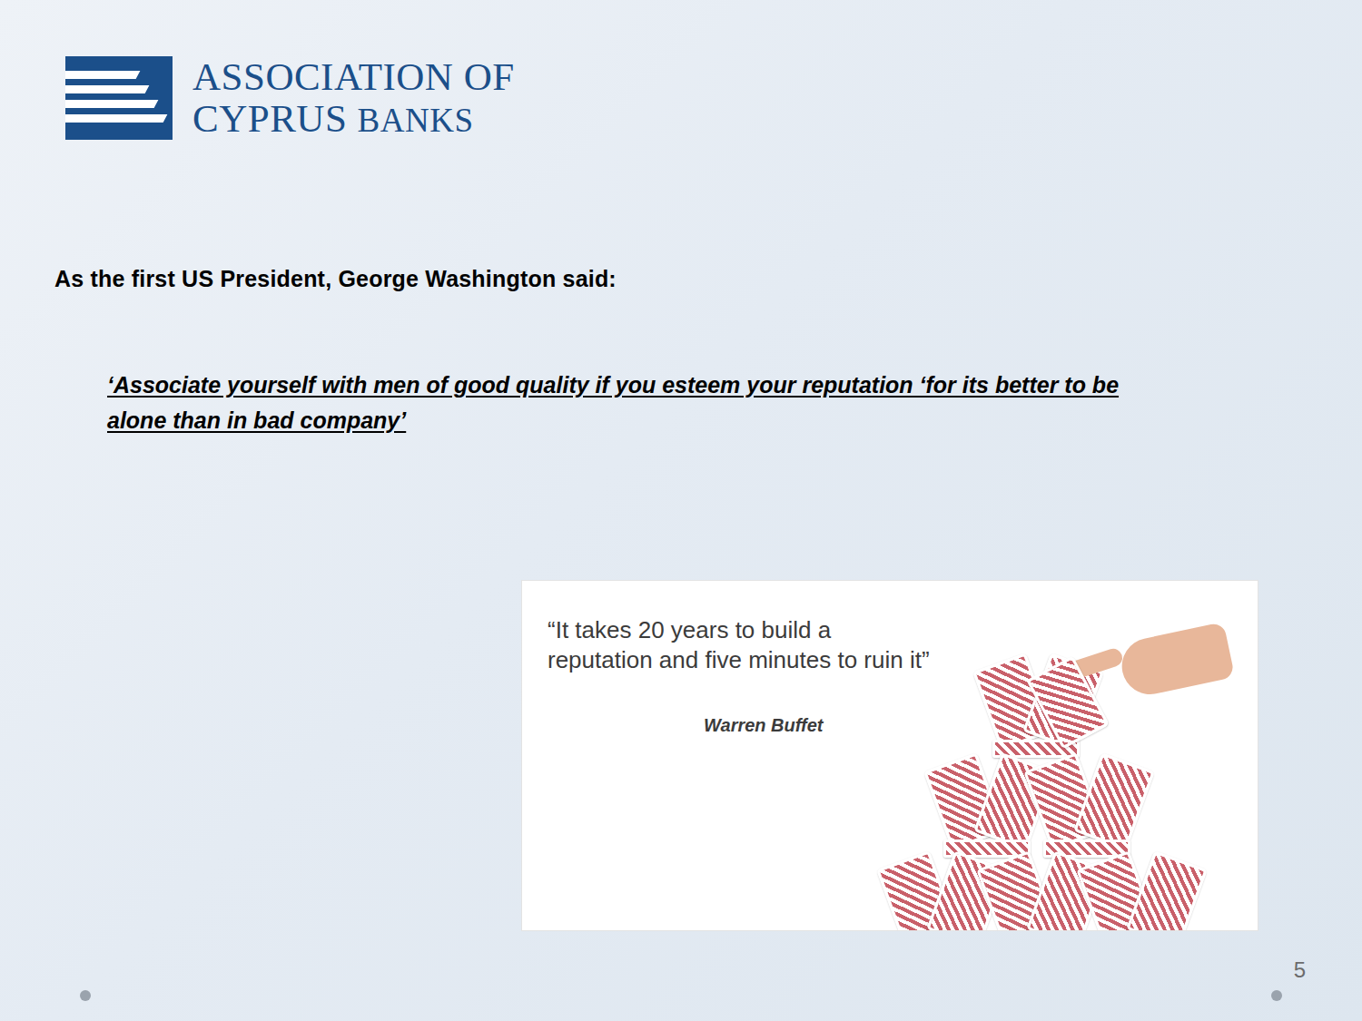ASSOCIATION OF CYPRUS BANKS
As the first US President, George Washington said:
‘Associate yourself with men of good quality if you esteem your reputation ‘for its better to be alone than in bad company’
“It takes 20 years to build a reputation and five minutes to ruin it”
Warren Buffet
5